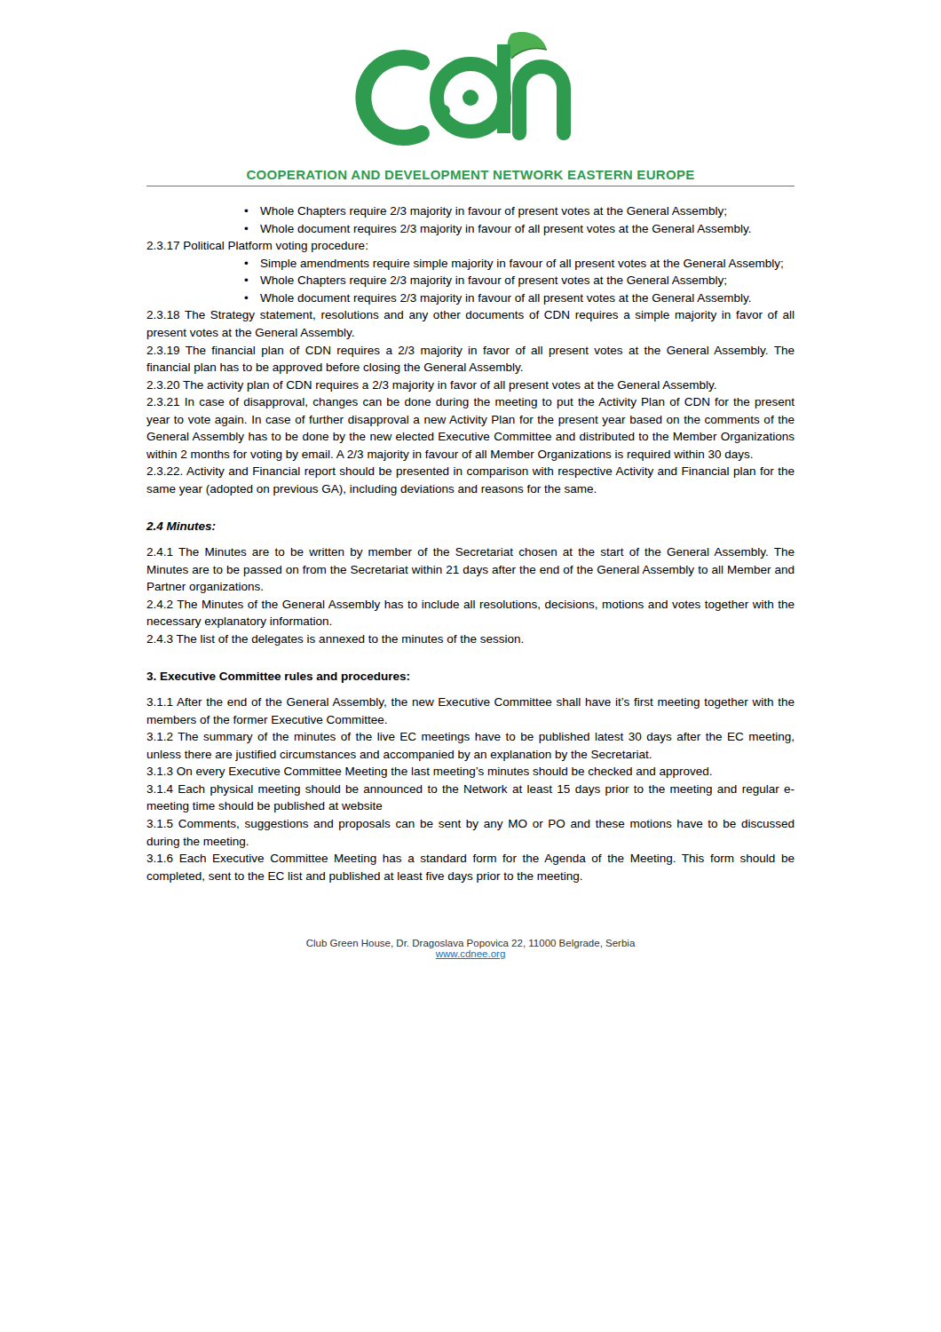COOPERATION AND DEVELOPMENT NETWORK EASTERN EUROPE
Whole Chapters require 2/3 majority in favour of present votes at the General Assembly;
Whole document requires 2/3 majority in favour of all present votes at the General Assembly.
2.3.17 Political Platform voting procedure:
Simple amendments require simple majority in favour of all present votes at the General Assembly;
Whole Chapters require 2/3 majority in favour of present votes at the General Assembly;
Whole document requires 2/3 majority in favour of all present votes at the General Assembly.
2.3.18 The Strategy statement, resolutions and any other documents of CDN requires a simple majority in favor of all present votes at the General Assembly.
2.3.19 The financial plan of CDN requires a 2/3 majority in favor of all present votes at the General Assembly. The financial plan has to be approved before closing the General Assembly.
2.3.20 The activity plan of CDN requires a 2/3 majority in favor of all present votes at the General Assembly.
2.3.21 In case of disapproval, changes can be done during the meeting to put the Activity Plan of CDN for the present year to vote again. In case of further disapproval a new Activity Plan for the present year based on the comments of the General Assembly has to be done by the new elected Executive Committee and distributed to the Member Organizations within 2 months for voting by email. A 2/3 majority in favour of all Member Organizations is required within 30 days.
2.3.22. Activity and Financial report should be presented in comparison with respective Activity and Financial plan for the same year (adopted on previous GA), including deviations and reasons for the same.
2.4 Minutes:
2.4.1 The Minutes are to be written by member of the Secretariat chosen at the start of the General Assembly. The Minutes are to be passed on from the Secretariat within 21 days after the end of the General Assembly to all Member and Partner organizations.
2.4.2 The Minutes of the General Assembly has to include all resolutions, decisions, motions and votes together with the necessary explanatory information.
2.4.3 The list of the delegates is annexed to the minutes of the session.
3. Executive Committee rules and procedures:
3.1.1 After the end of the General Assembly, the new Executive Committee shall have it’s first meeting together with the members of the former Executive Committee.
3.1.2 The summary of the minutes of the live EC meetings have to be published latest 30 days after the EC meeting, unless there are justified circumstances and accompanied by an explanation by the Secretariat.
3.1.3 On every Executive Committee Meeting the last meeting’s minutes should be checked and approved.
3.1.4 Each physical meeting should be announced to the Network at least 15 days prior to the meeting and regular e-meeting time should be published at website
3.1.5 Comments, suggestions and proposals can be sent by any MO or PO and these motions have to be discussed during the meeting.
3.1.6 Each Executive Committee Meeting has a standard form for the Agenda of the Meeting. This form should be completed, sent to the EC list and published at least five days prior to the meeting.
Club Green House, Dr. Dragoslava Popovica 22, 11000 Belgrade, Serbia
www.cdnee.org